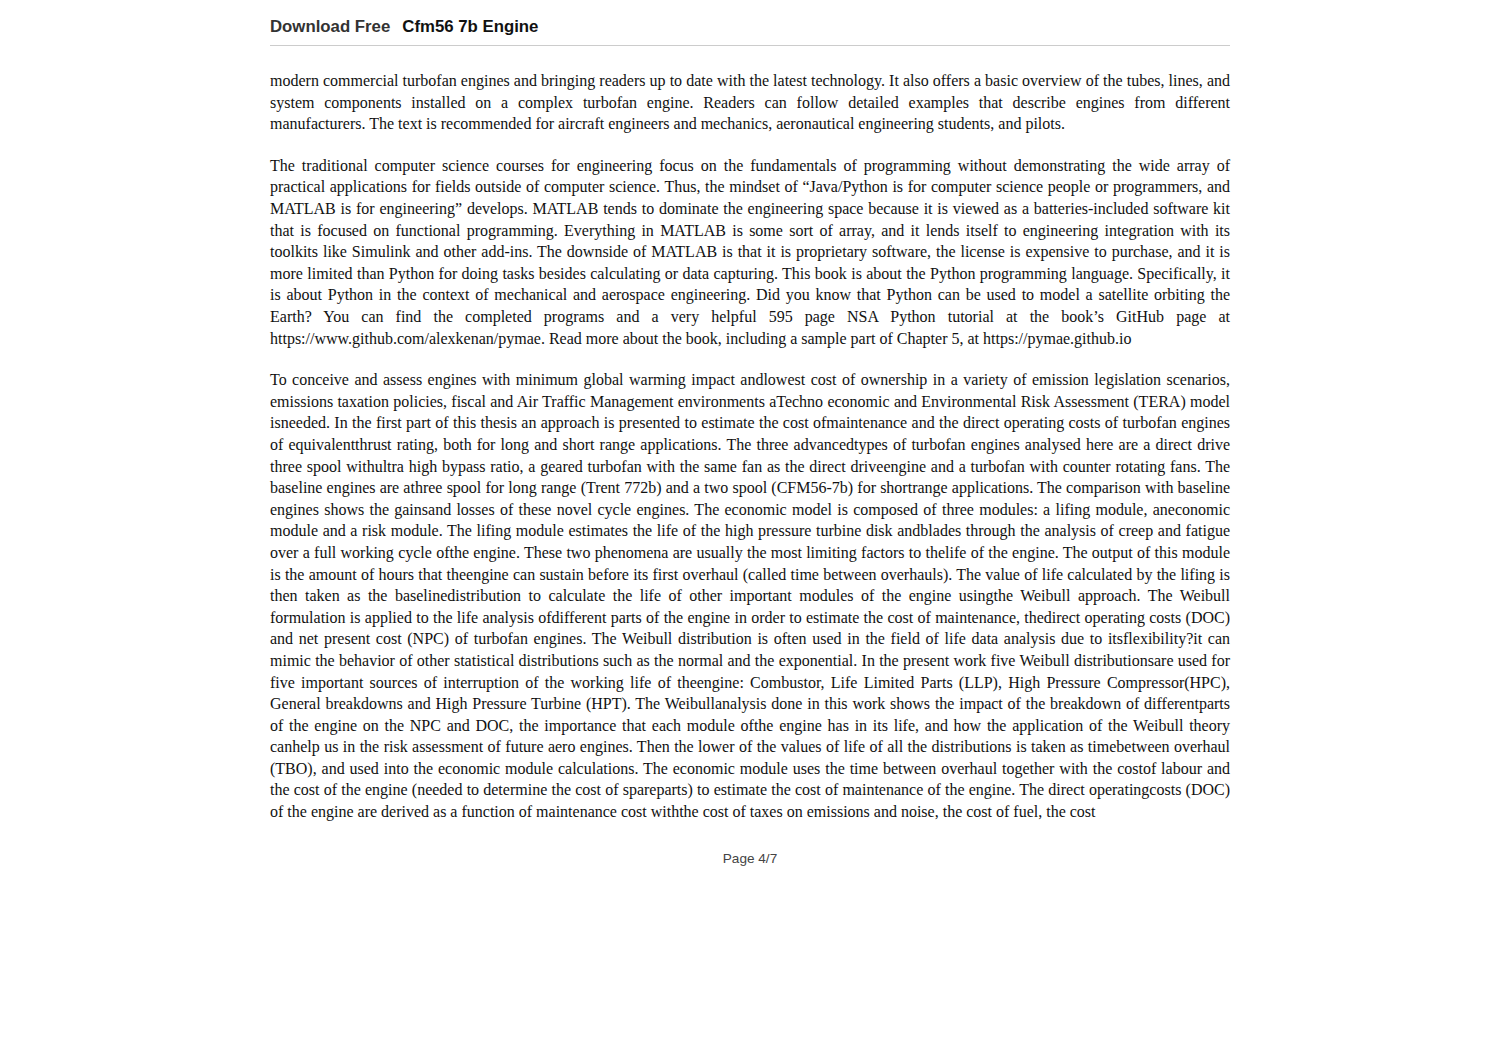Download Free
Cfm56 7b Engine
modern commercial turbofan engines and bringing readers up to date with the latest technology. It also offers a basic overview of the tubes, lines, and system components installed on a complex turbofan engine. Readers can follow detailed examples that describe engines from different manufacturers. The text is recommended for aircraft engineers and mechanics, aeronautical engineering students, and pilots.
The traditional computer science courses for engineering focus on the fundamentals of programming without demonstrating the wide array of practical applications for fields outside of computer science. Thus, the mindset of “Java/Python is for computer science people or programmers, and MATLAB is for engineering” develops. MATLAB tends to dominate the engineering space because it is viewed as a batteries-included software kit that is focused on functional programming. Everything in MATLAB is some sort of array, and it lends itself to engineering integration with its toolkits like Simulink and other add-ins. The downside of MATLAB is that it is proprietary software, the license is expensive to purchase, and it is more limited than Python for doing tasks besides calculating or data capturing. This book is about the Python programming language. Specifically, it is about Python in the context of mechanical and aerospace engineering. Did you know that Python can be used to model a satellite orbiting the Earth? You can find the completed programs and a very helpful 595 page NSA Python tutorial at the book’s GitHub page at https://www.github.com/alexkenan/pymae. Read more about the book, including a sample part of Chapter 5, at https://pymae.github.io
To conceive and assess engines with minimum global warming impact andlowest cost of ownership in a variety of emission legislation scenarios, emissions taxation policies, fiscal and Air Traffic Management environments aTechno economic and Environmental Risk Assessment (TERA) model isneeded. In the first part of this thesis an approach is presented to estimate the cost ofmaintenance and the direct operating costs of turbofan engines of equivalentthrust rating, both for long and short range applications. The three advancedtypes of turbofan engines analysed here are a direct drive three spool withultra high bypass ratio, a geared turbofan with the same fan as the direct driveengine and a turbofan with counter rotating fans. The baseline engines are athree spool for long range (Trent 772b) and a two spool (CFM56-7b) for shortrange applications. The comparison with baseline engines shows the gainsand losses of these novel cycle engines. The economic model is composed of three modules: a lifing module, aneconomic module and a risk module. The lifing module estimates the life of the high pressure turbine disk andblades through the analysis of creep and fatigue over a full working cycle ofthe engine. These two phenomena are usually the most limiting factors to thelife of the engine. The output of this module is the amount of hours that theengine can sustain before its first overhaul (called time between overhauls). The value of life calculated by the lifing is then taken as the baselinedistribution to calculate the life of other important modules of the engine usingthe Weibull approach. The Weibull formulation is applied to the life analysis ofdifferent parts of the engine in order to estimate the cost of maintenance, thedirect operating costs (DOC) and net present cost (NPC) of turbofan engines. The Weibull distribution is often used in the field of life data analysis due to itsflexibility?it can mimic the behavior of other statistical distributions such as the normal and the exponential. In the present work five Weibull distributionsare used for five important sources of interruption of the working life of theengine: Combustor, Life Limited Parts (LLP), High Pressure Compressor(HPC), General breakdowns and High Pressure Turbine (HPT). The Weibullanalysis done in this work shows the impact of the breakdown of differentparts of the engine on the NPC and DOC, the importance that each module ofthe engine has in its life, and how the application of the Weibull theory canhelp us in the risk assessment of future aero engines. Then the lower of the values of life of all the distributions is taken as timebetween overhaul (TBO), and used into the economic module calculations. The economic module uses the time between overhaul together with the costof labour and the cost of the engine (needed to determine the cost of spareparts) to estimate the cost of maintenance of the engine. The direct operatingcosts (DOC) of the engine are derived as a function of maintenance cost withthe cost of taxes on emissions and noise, the cost of fuel, the cost
Page 4/7